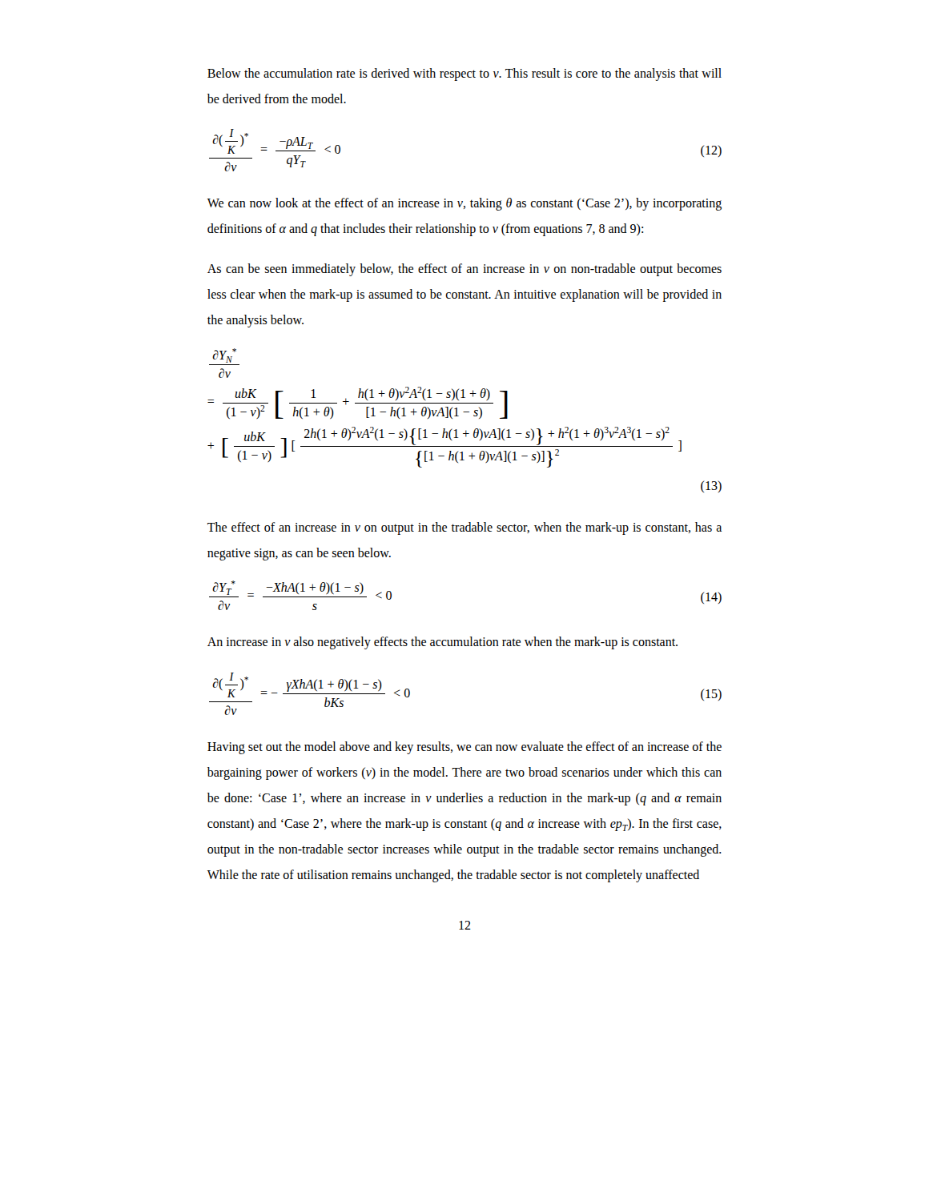Below the accumulation rate is derived with respect to v. This result is core to the analysis that will be derived from the model.
∂(IK)* ∂v = −ρALT qYT < 0
(12)
We can now look at the effect of an increase in v, taking θ as constant (‘Case 2’), by incorporating definitions of α and q that includes their relationship to v (from equations 7, 8 and 9):
As can be seen immediately below, the effect of an increase in v on non-tradable output becomes less clear when the mark-up is assumed to be constant. An intuitive explanation will be provided in the analysis below.
∂YN* ∂v
= ubK (1 − v)2 [ 1 h(1 + θ) + h(1 + θ)v2A2(1 − s)(1 + θ) [1 − h(1 + θ)vA](1 − s) ]
+ [ ubK (1 − v) ] [ 2h(1 + θ)2vA2(1 − s){[1 − h(1 + θ)vA](1 − s)} + h2(1 + θ)3v2A3(1 − s)2 {[1 − h(1 + θ)vA](1 − s)]}2 ]
(13)
The effect of an increase in v on output in the tradable sector, when the mark-up is constant, has a negative sign, as can be seen below.
∂YT* ∂v = −XhA(1 + θ)(1 − s) s < 0
(14)
An increase in v also negatively effects the accumulation rate when the mark-up is constant.
∂(IK)* ∂v = − γXhA(1 + θ)(1 − s) bKs < 0
(15)
Having set out the model above and key results, we can now evaluate the effect of an increase of the bargaining power of workers (v) in the model. There are two broad scenarios under which this can be done: ‘Case 1’, where an increase in v underlies a reduction in the mark-up (q and α remain constant) and ‘Case 2’, where the mark-up is constant (q and α increase with epT). In the first case, output in the non-tradable sector increases while output in the tradable sector remains unchanged. While the rate of utilisation remains unchanged, the tradable sector is not completely unaffected
12